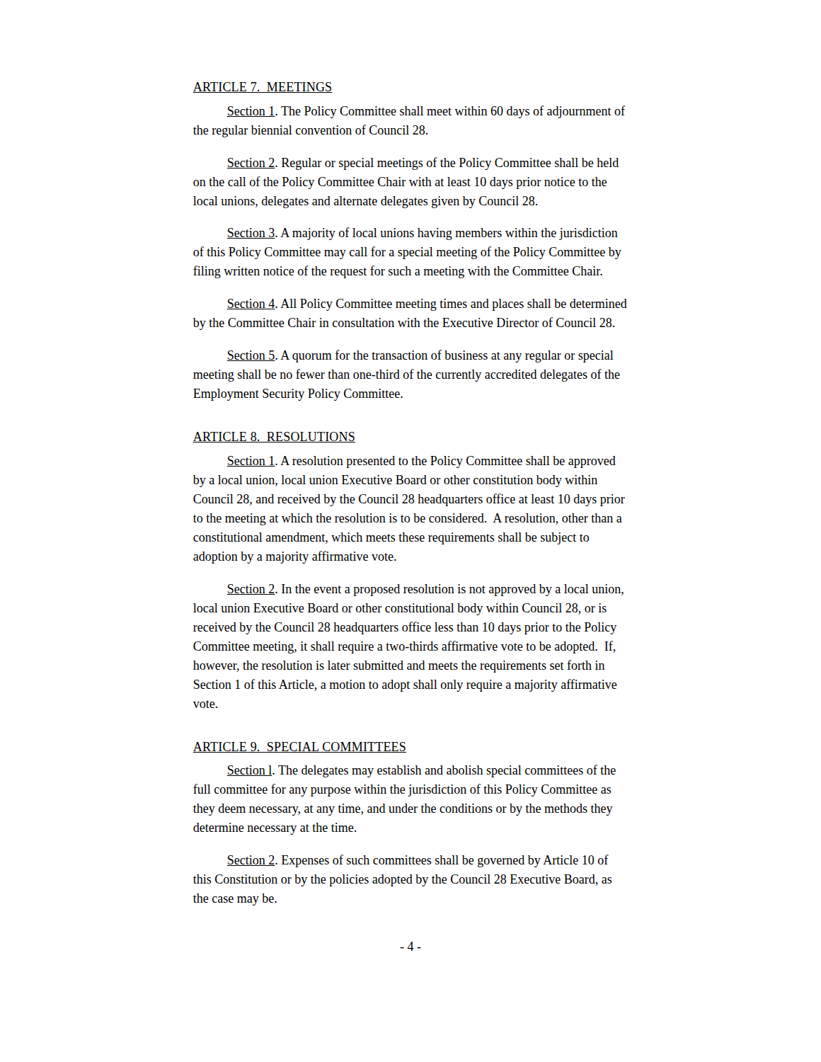ARTICLE 7. MEETINGS
Section 1. The Policy Committee shall meet within 60 days of adjournment of the regular biennial convention of Council 28.
Section 2. Regular or special meetings of the Policy Committee shall be held on the call of the Policy Committee Chair with at least 10 days prior notice to the local unions, delegates and alternate delegates given by Council 28.
Section 3. A majority of local unions having members within the jurisdiction of this Policy Committee may call for a special meeting of the Policy Committee by filing written notice of the request for such a meeting with the Committee Chair.
Section 4. All Policy Committee meeting times and places shall be determined by the Committee Chair in consultation with the Executive Director of Council 28.
Section 5. A quorum for the transaction of business at any regular or special meeting shall be no fewer than one-third of the currently accredited delegates of the Employment Security Policy Committee.
ARTICLE 8. RESOLUTIONS
Section 1. A resolution presented to the Policy Committee shall be approved by a local union, local union Executive Board or other constitution body within Council 28, and received by the Council 28 headquarters office at least 10 days prior to the meeting at which the resolution is to be considered. A resolution, other than a constitutional amendment, which meets these requirements shall be subject to adoption by a majority affirmative vote.
Section 2. In the event a proposed resolution is not approved by a local union, local union Executive Board or other constitutional body within Council 28, or is received by the Council 28 headquarters office less than 10 days prior to the Policy Committee meeting, it shall require a two-thirds affirmative vote to be adopted. If, however, the resolution is later submitted and meets the requirements set forth in Section 1 of this Article, a motion to adopt shall only require a majority affirmative vote.
ARTICLE 9. SPECIAL COMMITTEES
Section l. The delegates may establish and abolish special committees of the full committee for any purpose within the jurisdiction of this Policy Committee as they deem necessary, at any time, and under the conditions or by the methods they determine necessary at the time.
Section 2. Expenses of such committees shall be governed by Article 10 of this Constitution or by the policies adopted by the Council 28 Executive Board, as the case may be.
- 4 -